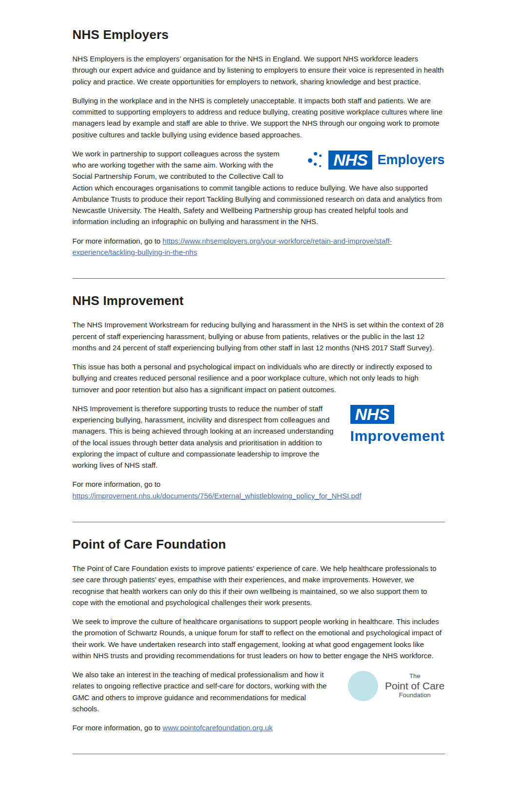NHS Employers
NHS Employers is the employers’ organisation for the NHS in England. We support NHS workforce leaders through our expert advice and guidance and by listening to employers to ensure their voice is represented in health policy and practice. We create opportunities for employers to network, sharing knowledge and best practice.
Bullying in the workplace and in the NHS is completely unacceptable. It impacts both staff and patients. We are committed to supporting employers to address and reduce bullying, creating positive workplace cultures where line managers lead by example and staff are able to thrive. We support the NHS through our ongoing work to promote positive cultures and tackle bullying using evidence based approaches.
NHS Employers
We work in partnership to support colleagues across the system who are working together with the same aim. Working with the Social Partnership Forum, we contributed to the Collective Call to Action which encourages organisations to commit tangible actions to reduce bullying. We have also supported Ambulance Trusts to produce their report Tackling Bullying and commissioned research on data and analytics from Newcastle University. The Health, Safety and Wellbeing Partnership group has created helpful tools and information including an infographic on bullying and harassment in the NHS.
For more information, go to https://www.nhsemployers.org/your-workforce/retain-and-improve/staff-experience/tackling-bullying-in-the-nhs
NHS Improvement
The NHS Improvement Workstream for reducing bullying and harassment in the NHS is set within the context of 28 percent of staff experiencing harassment, bullying or abuse from patients, relatives or the public in the last 12 months and 24 percent of staff experiencing bullying from other staff in last 12 months (NHS 2017 Staff Survey).
This issue has both a personal and psychological impact on individuals who are directly or indirectly exposed to bullying and creates reduced personal resilience and a poor workplace culture, which not only leads to high turnover and poor retention but also has a significant impact on patient outcomes.
NHS Improvement
NHS Improvement is therefore supporting trusts to reduce the number of staff experiencing bullying, harassment, incivility and disrespect from colleagues and managers. This is being achieved through looking at an increased understanding of the local issues through better data analysis and prioritisation in addition to exploring the impact of culture and compassionate leadership to improve the working lives of NHS staff.
For more information, go to https://improvement.nhs.uk/documents/756/External_whistleblowing_policy_for_NHSI.pdf
Point of Care Foundation
The Point of Care Foundation exists to improve patients’ experience of care. We help healthcare professionals to see care through patients’ eyes, empathise with their experiences, and make improvements. However, we recognise that health workers can only do this if their own wellbeing is maintained, so we also support them to cope with the emotional and psychological challenges their work presents.
We seek to improve the culture of healthcare organisations to support people working in healthcare. This includes the promotion of Schwartz Rounds, a unique forum for staff to reflect on the emotional and psychological impact of their work. We have undertaken research into staff engagement, looking at what good engagement looks like within NHS trusts and providing recommendations for trust leaders on how to better engage the NHS workforce.
The Point of Care Foundation
We also take an interest in the teaching of medical professionalism and how it relates to ongoing reflective practice and self-care for doctors, working with the GMC and others to improve guidance and recommendations for medical schools.
For more information, go to www.pointofcarefoundation.org.uk